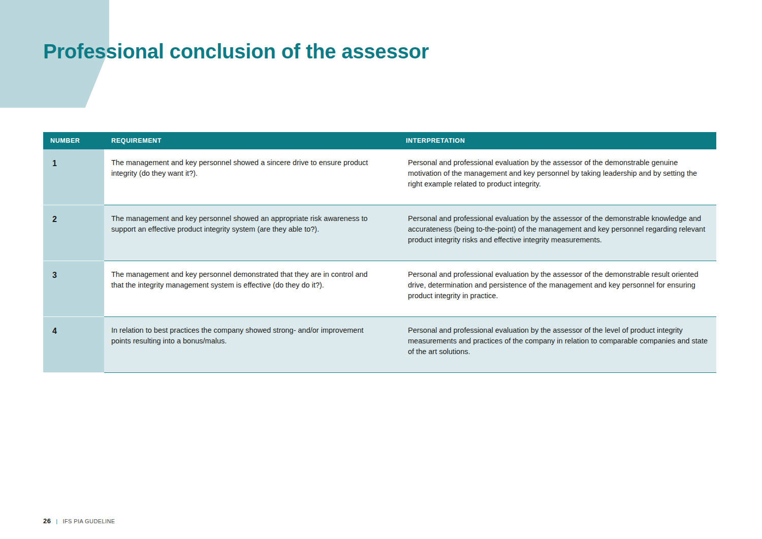Professional conclusion of the assessor
| NUMBER | REQUIREMENT | INTERPRETATION |
| --- | --- | --- |
| 1 | The management and key personnel showed a sincere drive to ensure product integrity (do they want it?). | Personal and professional evaluation by the assessor of the demonstrable genuine motivation of the management and key personnel by taking leadership and by setting the right example related to product integrity. |
| 2 | The management and key personnel showed an appropriate risk awareness to support an effective product integrity system (are they able to?). | Personal and professional evaluation by the assessor of the demonstrable knowledge and accurateness (being to-the-point) of the management and key personnel regarding relevant product integrity risks and effective integrity measurements. |
| 3 | The management and key personnel demonstrated that they are in control and that the integrity management system is effective (do they do it?). | Personal and professional evaluation by the assessor of the demonstrable result oriented drive, determination and persistence of the management and key personnel for ensuring product integrity in practice. |
| 4 | In relation to best practices the company showed strong- and/or improvement points resulting into a bonus/malus. | Personal and professional evaluation by the assessor of the level of product integrity measurements and practices of the company in relation to comparable companies and state of the art solutions. |
26|IFS PIA GUDELINE